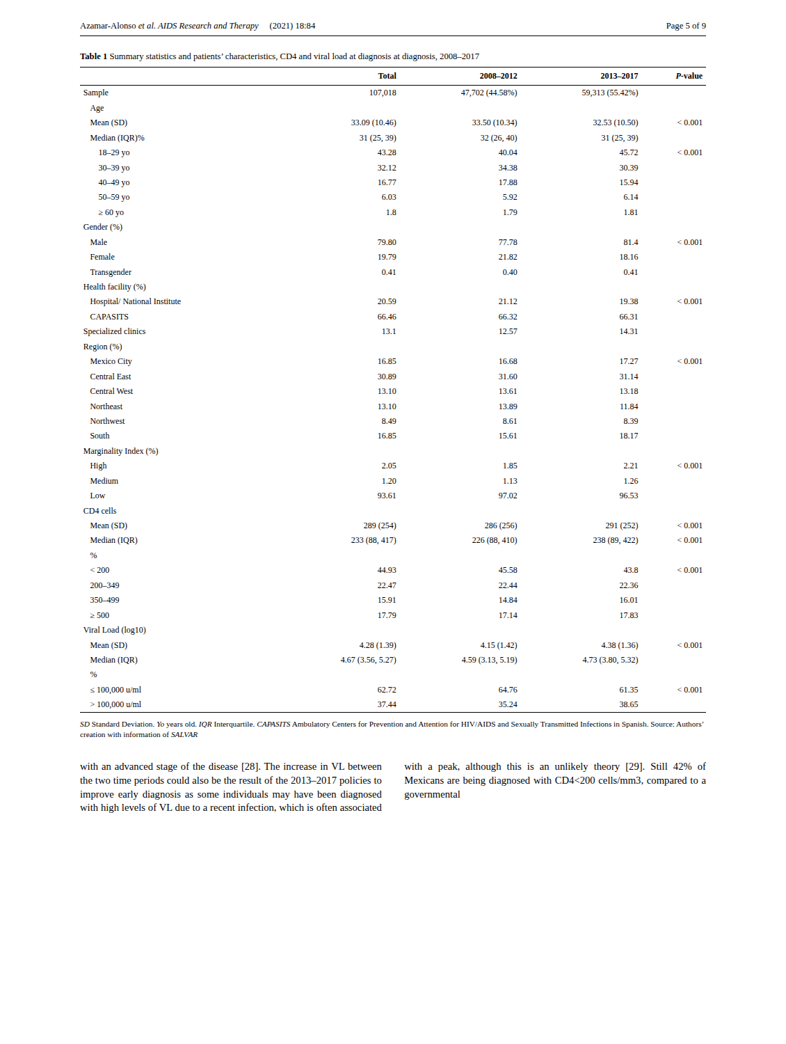Azamar-Alonso et al. AIDS Research and Therapy (2021) 18:84
Page 5 of 9
Table 1 Summary statistics and patients’ characteristics, CD4 and viral load at diagnosis at diagnosis, 2008–2017
| | Total | 2008–2012 | 2013–2017 | P -value |
| --- | --- | --- | --- | --- |
| Sample | 107,018 | 47,702 (44.58%) | 59,313 (55.42%) | |
| Age | | | | |
| Mean (SD) | 33.09 (10.46) | 33.50 (10.34) | 32.53 (10.50) | < 0.001 |
| Median (IQR)% | 31 (25, 39) | 32 (26, 40) | 31 (25, 39) | |
| 18–29 yo | 43.28 | 40.04 | 45.72 | < 0.001 |
| 30–39 yo | 32.12 | 34.38 | 30.39 | |
| 40–49 yo | 16.77 | 17.88 | 15.94 | |
| 50–59 yo | 6.03 | 5.92 | 6.14 | |
| ≥ 60 yo | 1.8 | 1.79 | 1.81 | |
| Gender (%) | | | | |
| Male | 79.80 | 77.78 | 81.4 | < 0.001 |
| Female | 19.79 | 21.82 | 18.16 | |
| Transgender | 0.41 | 0.40 | 0.41 | |
| Health facility (%) | | | | |
| Hospital/ National Institute | 20.59 | 21.12 | 19.38 | < 0.001 |
| CAPASITS | 66.46 | 66.32 | 66.31 | |
| Specialized clinics | 13.1 | 12.57 | 14.31 | |
| Region (%) | | | | |
| Mexico City | 16.85 | 16.68 | 17.27 | < 0.001 |
| Central East | 30.89 | 31.60 | 31.14 | |
| Central West | 13.10 | 13.61 | 13.18 | |
| Northeast | 13.10 | 13.89 | 11.84 | |
| Northwest | 8.49 | 8.61 | 8.39 | |
| South | 16.85 | 15.61 | 18.17 | |
| Marginality Index (%) | | | | |
| High | 2.05 | 1.85 | 2.21 | < 0.001 |
| Medium | 1.20 | 1.13 | 1.26 | |
| Low | 93.61 | 97.02 | 96.53 | |
| CD4 cells | | | | |
| Mean (SD) | 289 (254) | 286 (256) | 291 (252) | < 0.001 |
| Median (IQR) | 233 (88, 417) | 226 (88, 410) | 238 (89, 422) | < 0.001 |
| % | | | | |
| < 200 | 44.93 | 45.58 | 43.8 | < 0.001 |
| 200–349 | 22.47 | 22.44 | 22.36 | |
| 350–499 | 15.91 | 14.84 | 16.01 | |
| ≥ 500 | 17.79 | 17.14 | 17.83 | |
| Viral Load (log10) | | | | |
| Mean (SD) | 4.28 (1.39) | 4.15 (1.42) | 4.38 (1.36) | < 0.001 |
| Median (IQR) | 4.67 (3.56, 5.27) | 4.59 (3.13, 5.19) | 4.73 (3.80, 5.32) | |
| % | | | | |
| ≤ 100,000 u/ml | 62.72 | 64.76 | 61.35 | < 0.001 |
| > 100,000 u/ml | 37.44 | 35.24 | 38.65 | |
SD Standard Deviation. Yo years old. IQR Interquartile. CAPASITS Ambulatory Centers for Prevention and Attention for HIV/AIDS and Sexually Transmitted Infections in Spanish. Source: Authors’ creation with information of SALVAR
with an advanced stage of the disease [28]. The increase in VL between the two time periods could also be the result of the 2013–2017 policies to improve early diagnosis as some individuals may have been diagnosed with high levels of VL due to a recent infection, which is often associated with a peak, although this is an unlikely theory [29]. Still 42% of Mexicans are being diagnosed with CD4<200 cells/mm3, compared to a governmental